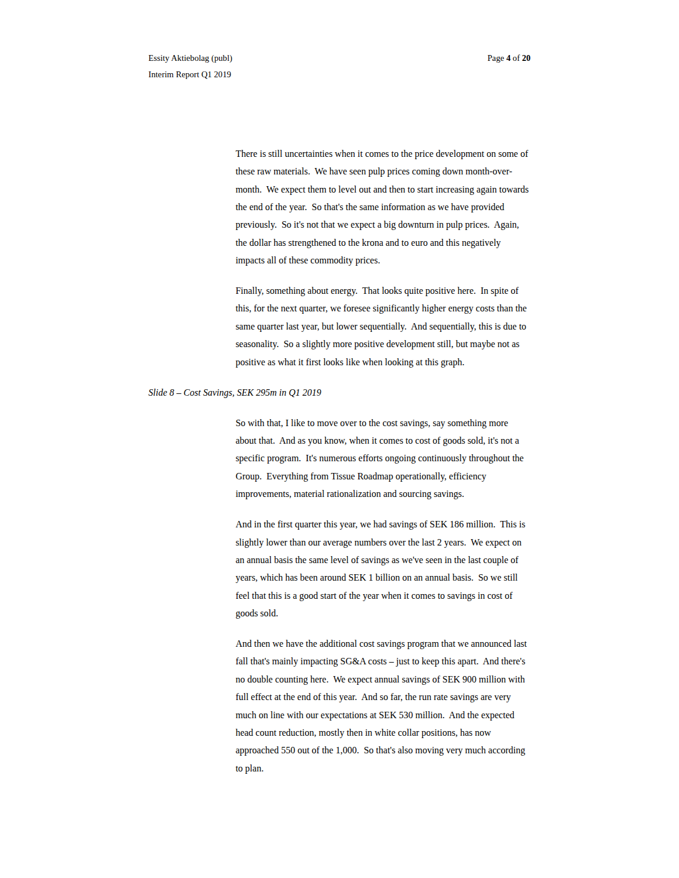Essity Aktiebolag (publ)
Interim Report Q1 2019
Page 4 of 20
There is still uncertainties when it comes to the price development on some of these raw materials. We have seen pulp prices coming down month-over-month. We expect them to level out and then to start increasing again towards the end of the year. So that's the same information as we have provided previously. So it's not that we expect a big downturn in pulp prices. Again, the dollar has strengthened to the krona and to euro and this negatively impacts all of these commodity prices.
Finally, something about energy. That looks quite positive here. In spite of this, for the next quarter, we foresee significantly higher energy costs than the same quarter last year, but lower sequentially. And sequentially, this is due to seasonality. So a slightly more positive development still, but maybe not as positive as what it first looks like when looking at this graph.
Slide 8 – Cost Savings, SEK 295m in Q1 2019
So with that, I like to move over to the cost savings, say something more about that. And as you know, when it comes to cost of goods sold, it's not a specific program. It's numerous efforts ongoing continuously throughout the Group. Everything from Tissue Roadmap operationally, efficiency improvements, material rationalization and sourcing savings.
And in the first quarter this year, we had savings of SEK 186 million. This is slightly lower than our average numbers over the last 2 years. We expect on an annual basis the same level of savings as we've seen in the last couple of years, which has been around SEK 1 billion on an annual basis. So we still feel that this is a good start of the year when it comes to savings in cost of goods sold.
And then we have the additional cost savings program that we announced last fall that's mainly impacting SG&A costs – just to keep this apart. And there's no double counting here. We expect annual savings of SEK 900 million with full effect at the end of this year. And so far, the run rate savings are very much on line with our expectations at SEK 530 million. And the expected head count reduction, mostly then in white collar positions, has now approached 550 out of the 1,000. So that's also moving very much according to plan.